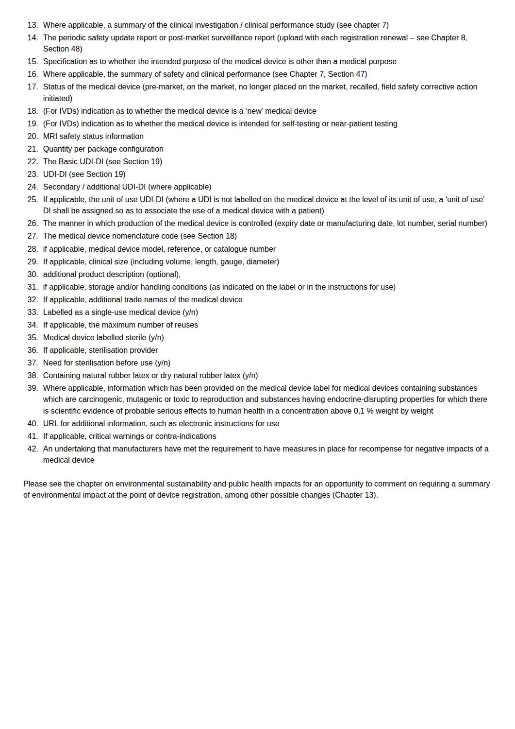Where applicable, a summary of the clinical investigation / clinical performance study (see chapter 7)
The periodic safety update report or post-market surveillance report (upload with each registration renewal – see Chapter 8, Section 48)
Specification as to whether the intended purpose of the medical device is other than a medical purpose
Where applicable, the summary of safety and clinical performance (see Chapter 7, Section 47)
Status of the medical device (pre-market, on the market, no longer placed on the market, recalled, field safety corrective action initiated)
(For IVDs) indication as to whether the medical device is a ‘new’ medical device
(For IVDs) indication as to whether the medical device is intended for self-testing or near-patient testing
MRI safety status information
Quantity per package configuration
The Basic UDI-DI (see Section 19)
UDI-DI (see Section 19)
Secondary / additional UDI-DI (where applicable)
If applicable, the unit of use UDI-DI (where a UDI is not labelled on the medical device at the level of its unit of use, a ‘unit of use’ DI shall be assigned so as to associate the use of a medical device with a patient)
The manner in which production of the medical device is controlled (expiry date or manufacturing date, lot number, serial number)
The medical device nomenclature code (see Section 18)
if applicable, medical device model, reference, or catalogue number
If applicable, clinical size (including volume, length, gauge, diameter)
additional product description (optional),
if applicable, storage and/or handling conditions (as indicated on the label or in the instructions for use)
If applicable, additional trade names of the medical device
Labelled as a single-use medical device (y/n)
If applicable, the maximum number of reuses
Medical device labelled sterile (y/n)
If applicable, sterilisation provider
Need for sterilisation before use (y/n)
Containing natural rubber latex or dry natural rubber latex (y/n)
Where applicable, information which has been provided on the medical device label for medical devices containing substances which are carcinogenic, mutagenic or toxic to reproduction and substances having endocrine-disrupting properties for which there is scientific evidence of probable serious effects to human health in a concentration above 0,1 % weight by weight
URL for additional information, such as electronic instructions for use
If applicable, critical warnings or contra-indications
An undertaking that manufacturers have met the requirement to have measures in place for recompense for negative impacts of a medical device
Please see the chapter on environmental sustainability and public health impacts for an opportunity to comment on requiring a summary of environmental impact at the point of device registration, among other possible changes (Chapter 13).